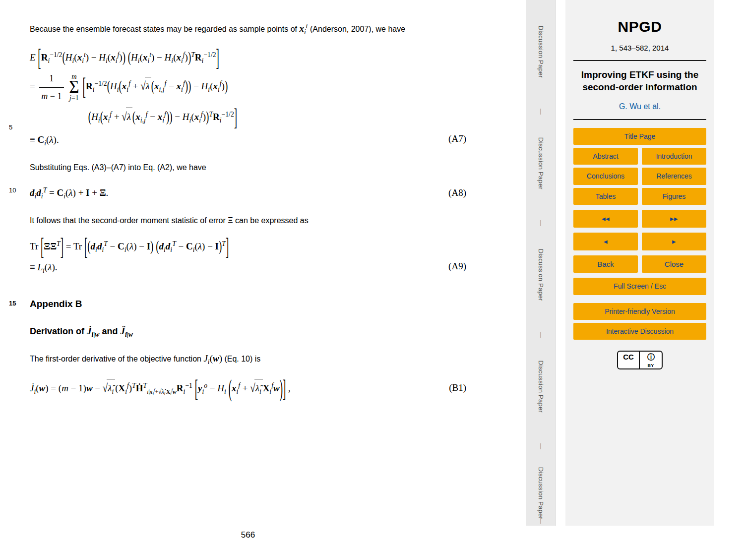Because the ensemble forecast states may be regarded as sample points of xit (Anderson, 2007), we have
5
E [Ri−1/2(Hi(xit) − Hi(xif)) (Hi(xit) − Hi(xif))TRi−1/2]
= 1 m − 1 mΣj=1 [Ri−1/2(Hi(xif + √λ(xi,jf − xif)) − Hi(xif))
(Hi(xif + √λ(xi,jf − xif)) − Hi(xif))TRi−1/2]
≡ Ci(λ).
(A7)
Substituting Eqs. (A3)–(A7) into Eq. (A2), we have
10
didiT = Ci(λ) + I + Ξ.
(A8)
It follows that the second-order moment statistic of error Ξ can be expressed as
Tr [ΞΞT] = Tr [(didiT − Ci(λ) − I) (didiT − Ci(λ) − I)T]
≡ Li(λ).
(A9)
15 Appendix B
Derivation of J̇i|w and J̈i|w
The first-order derivative of the objective function Ji(w) (Eq. 10) is
J̇i(w) = (m − 1)w − √λ̂i(Xif)TḢTi|xif+√λ̂i XifwRi−1 [yio − Hi (xif + √λ̂i Xifw)] ,
(B1)
566
Discussion Paper
|
Discussion Paper
|
Discussion Paper
|
Discussion Paper
|
Discussion Paper
|
NPGD
1, 543–582, 2014
Improving ETKF using the second-order information
G. Wu et al.
Title Page
Abstract Introduction Conclusions References Tables Figures
◂◂ ▸▸
◂ ▸
Back Close
Full Screen / Esc Printer-friendly Version Interactive Discussion
CC ⓘBY